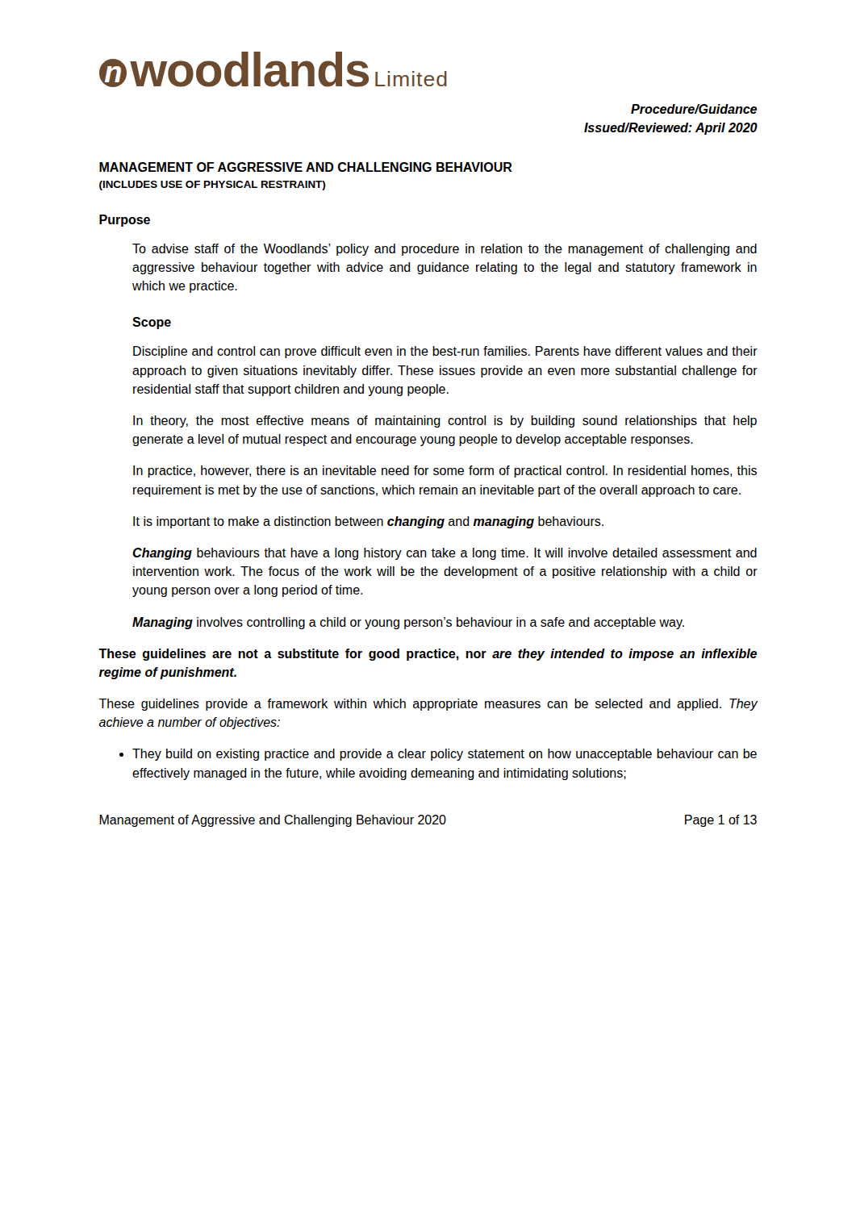nwoodlands Limited
Procedure/Guidance
Issued/Reviewed: April 2020
Management of Aggressive and Challenging Behaviour (INCLUDES USE OF PHYSICAL RESTRAINT)
Purpose
To advise staff of the Woodlands’ policy and procedure in relation to the management of challenging and aggressive behaviour together with advice and guidance relating to the legal and statutory framework in which we practice.
Scope
Discipline and control can prove difficult even in the best-run families. Parents have different values and their approach to given situations inevitably differ. These issues provide an even more substantial challenge for residential staff that support children and young people.
In theory, the most effective means of maintaining control is by building sound relationships that help generate a level of mutual respect and encourage young people to develop acceptable responses.
In practice, however, there is an inevitable need for some form of practical control. In residential homes, this requirement is met by the use of sanctions, which remain an inevitable part of the overall approach to care.
It is important to make a distinction between changing and managing behaviours.
Changing behaviours that have a long history can take a long time. It will involve detailed assessment and intervention work. The focus of the work will be the development of a positive relationship with a child or young person over a long period of time.
Managing involves controlling a child or young person’s behaviour in a safe and acceptable way.
These guidelines are not a substitute for good practice, nor are they intended to impose an inflexible regime of punishment.
These guidelines provide a framework within which appropriate measures can be selected and applied. They achieve a number of objectives:
They build on existing practice and provide a clear policy statement on how unacceptable behaviour can be effectively managed in the future, while avoiding demeaning and intimidating solutions;
Management of Aggressive and Challenging Behaviour 2020 Page 1 of 13